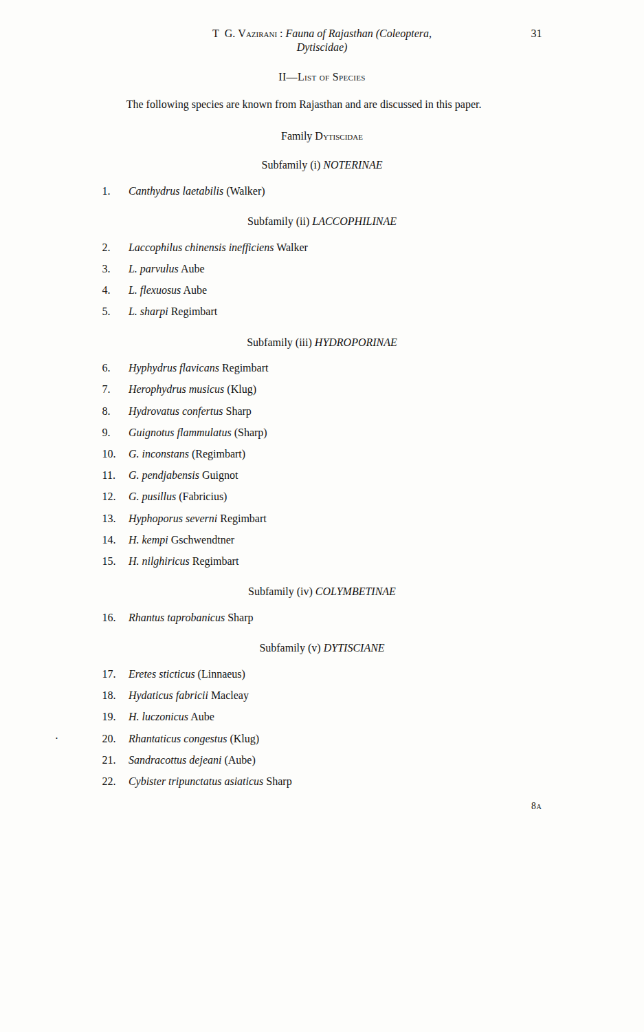31
T G. Vazirani : Fauna of Rajasthan (Coleoptera,
Dytiscidae)
II—List of Species
The following species are known from Rajasthan and are discussed in this paper.
Family Dytiscidae
Subfamily (i) NOTERINAE
1. Canthydrus laetabilis (Walker)
Subfamily (ii) LACCOPHILINAE
2. Laccophilus chinensis inefficiens Walker
3. L. parvulus Aube
4. L. flexuosus Aube
5. L. sharpi Regimbart
Subfamily (iii) HYDROPORINAE
6. Hyphydrus flavicans Regimbart
7. Herophydrus musicus (Klug)
8. Hydrovatus confertus Sharp
9. Guignotus flammulatus (Sharp)
10. G. inconstans (Regimbart)
11. G. pendjabensis Guignot
12. G. pusillus (Fabricius)
13. Hyphoporus severni Regimbart
14. H. kempi Gschwendtner
15. H. nilghiricus Regimbart
Subfamily (iv) COLYMBETINAE
16. Rhantus taprobanicus Sharp
Subfamily (v) DYTISCIANE
17. Eretes sticticus (Linnaeus)
18. Hydaticus fabricii Macleay
19. H. luczonicus Aube
20. Rhantaticus congestus (Klug)
21. Sandracottus dejeani (Aube)
22. Cybister tripunctatus asiaticus Sharp
8a